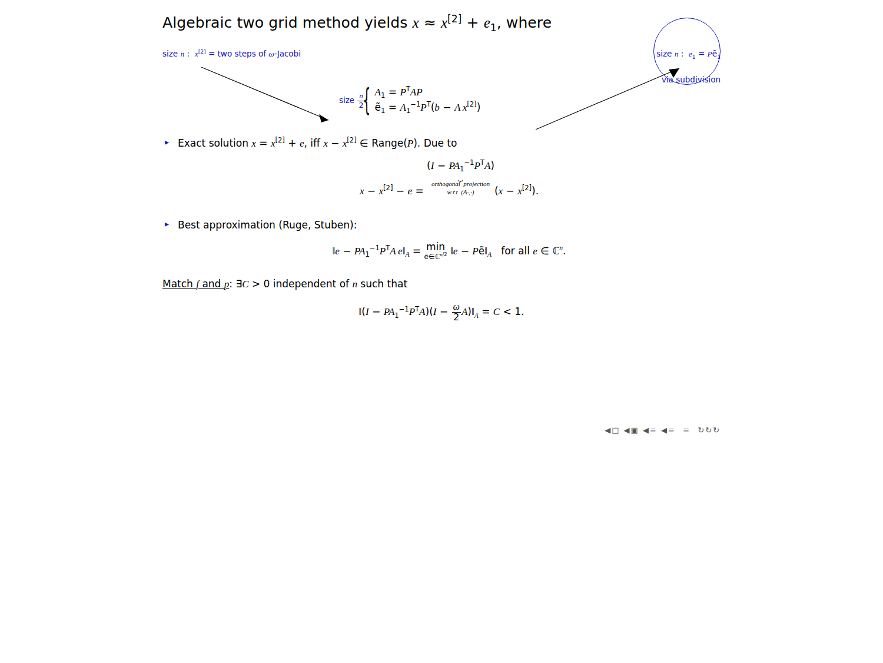Algebraic two grid method yields x ≈ x[2] + e1, where
size n : x[2] = two steps of ω-Jacobi
size n : e1 = Pẽ1
via subdivision
size n 2: {
A1 = PTAP
ẽ1 = A1−1PT(b − A x[2])
Exact solution x = x[2] + e, iff x − x[2] ∈ Range(P). Due to
x − x[2] − e = (I − PA1−1PTA) ⏟ orthogonal projection
w.r.t (A·,·) (x − x[2]).
Best approximation (Ruge, Stuben):
‖e − PA1−1PTA e‖A = min ẽ∈ℂn/2 ‖e − Pẽ‖A for all e ∈ ℂn.
Match f and p: ∃C > 0 independent of n such that
‖(I − PA1−1PTA)(I − ω 2 A)‖A = C < 1.
◀□ ◀▣ ◀≡ ◀≡ ≡ ↻↻↻